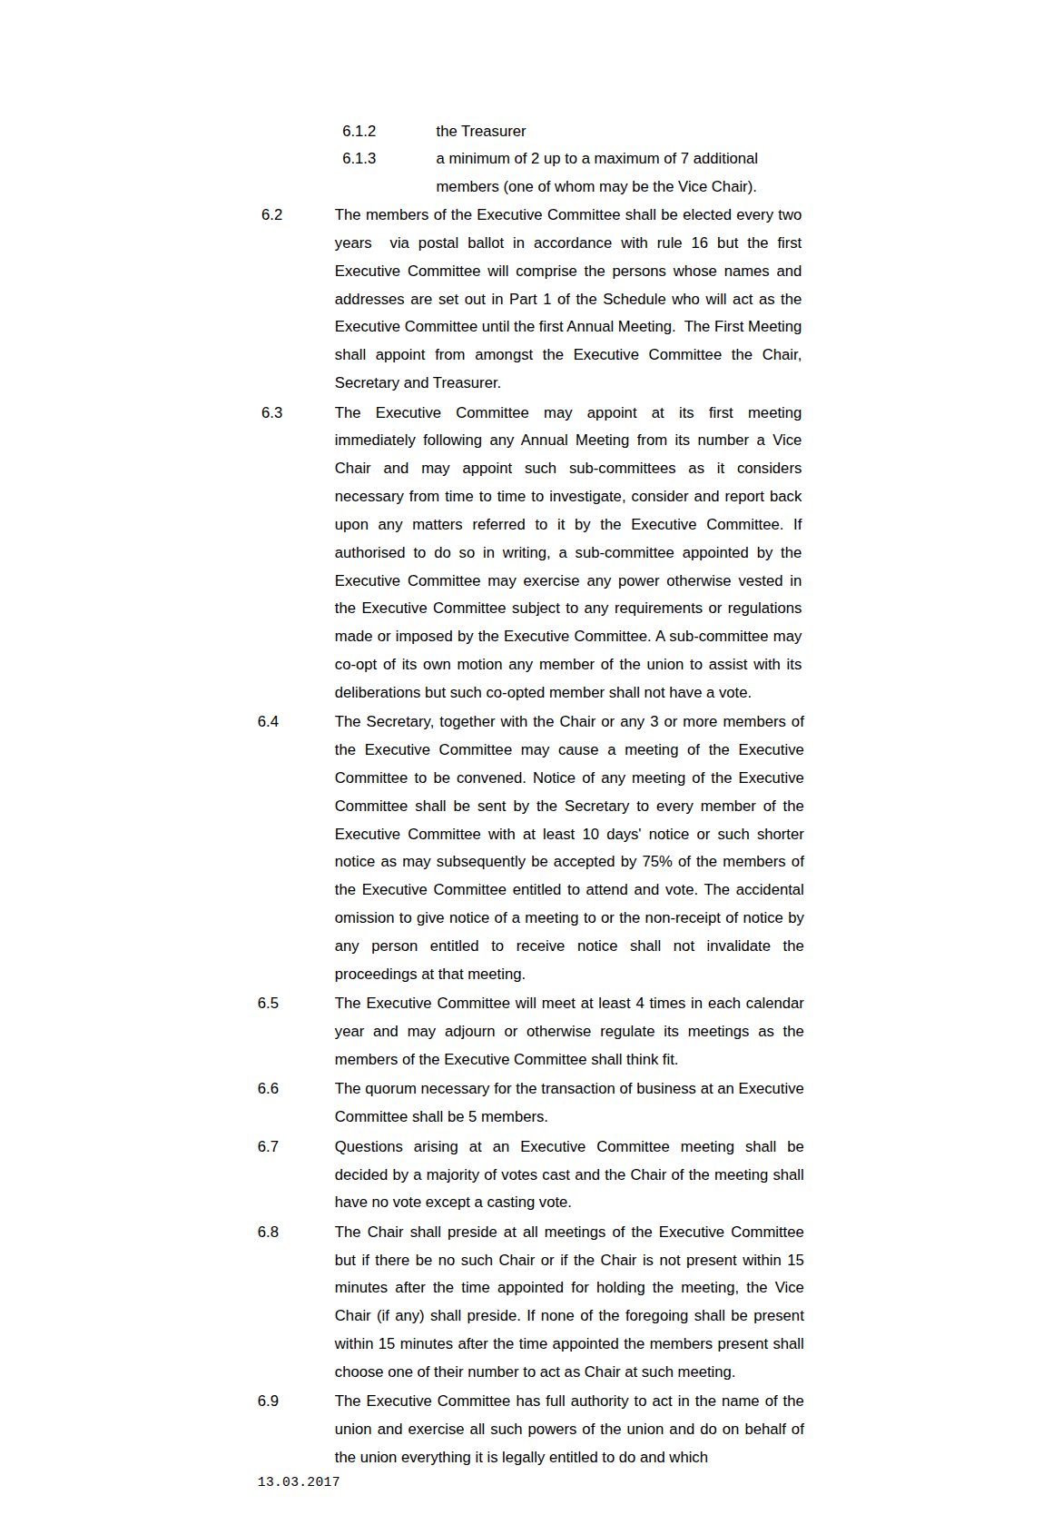6.1.2 the Treasurer
6.1.3 a minimum of 2 up to a maximum of 7 additional members (one of whom may be the Vice Chair).
6.2 The members of the Executive Committee shall be elected every two years via postal ballot in accordance with rule 16 but the first Executive Committee will comprise the persons whose names and addresses are set out in Part 1 of the Schedule who will act as the Executive Committee until the first Annual Meeting. The First Meeting shall appoint from amongst the Executive Committee the Chair, Secretary and Treasurer.
6.3 The Executive Committee may appoint at its first meeting immediately following any Annual Meeting from its number a Vice Chair and may appoint such sub-committees as it considers necessary from time to time to investigate, consider and report back upon any matters referred to it by the Executive Committee. If authorised to do so in writing, a sub-committee appointed by the Executive Committee may exercise any power otherwise vested in the Executive Committee subject to any requirements or regulations made or imposed by the Executive Committee. A sub-committee may co-opt of its own motion any member of the union to assist with its deliberations but such co-opted member shall not have a vote.
6.4 The Secretary, together with the Chair or any 3 or more members of the Executive Committee may cause a meeting of the Executive Committee to be convened. Notice of any meeting of the Executive Committee shall be sent by the Secretary to every member of the Executive Committee with at least 10 days' notice or such shorter notice as may subsequently be accepted by 75% of the members of the Executive Committee entitled to attend and vote. The accidental omission to give notice of a meeting to or the non-receipt of notice by any person entitled to receive notice shall not invalidate the proceedings at that meeting.
6.5 The Executive Committee will meet at least 4 times in each calendar year and may adjourn or otherwise regulate its meetings as the members of the Executive Committee shall think fit.
6.6 The quorum necessary for the transaction of business at an Executive Committee shall be 5 members.
6.7 Questions arising at an Executive Committee meeting shall be decided by a majority of votes cast and the Chair of the meeting shall have no vote except a casting vote.
6.8 The Chair shall preside at all meetings of the Executive Committee but if there be no such Chair or if the Chair is not present within 15 minutes after the time appointed for holding the meeting, the Vice Chair (if any) shall preside. If none of the foregoing shall be present within 15 minutes after the time appointed the members present shall choose one of their number to act as Chair at such meeting.
6.9 The Executive Committee has full authority to act in the name of the union and exercise all such powers of the union and do on behalf of the union everything it is legally entitled to do and which
13.03.2017